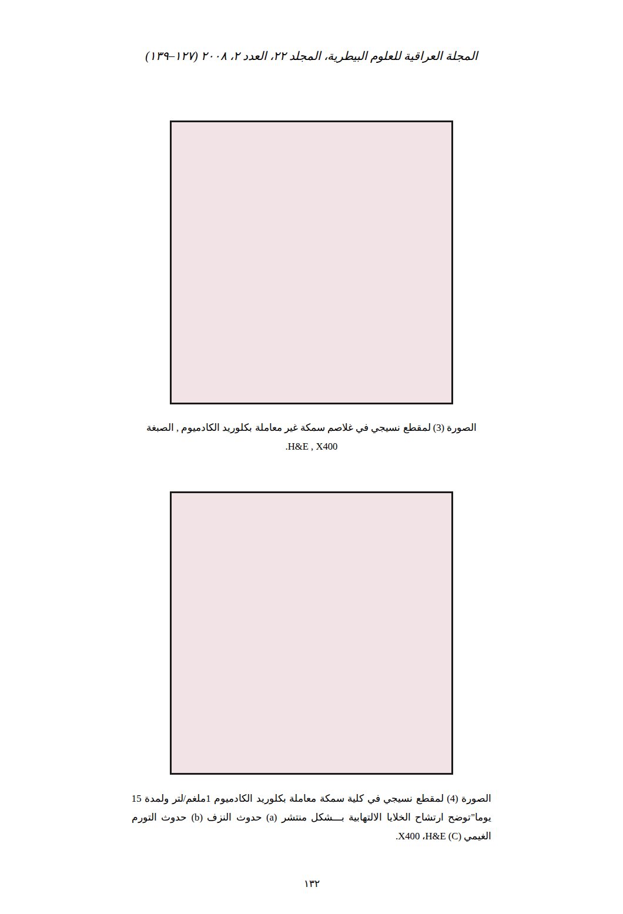المجلة العراقية للعلوم البيطرية، المجلد ٢٢، العدد ٢، ٢٠٠٨ (١٢٧–١٣٩)
الصورة (3) لمقطع نسيجي في غلاصم سمكة غير معاملة بكلوريد الكادميوم , الصبغة H&E , X400.
الصورة (4) لمقطع نسيجي في كلية سمكة معاملة بكلوريد الكادميوم 1ملغم/لتر ولمدة 15 يوما"توضح ارتشاح الخلايا الالتهابية بـــشكل منتشر (a) حدوث النزف (b) حدوث التورم الغيمي (C) H&E، X400.
١٣٢